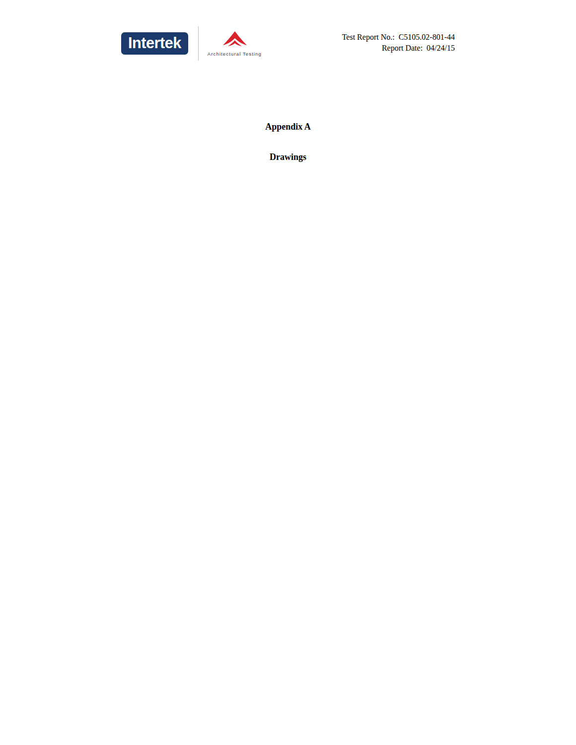Intertek
Architectural Testing
Test Report No.: C5105.02-801-44
Report Date: 04/24/15
Appendix A
Drawings